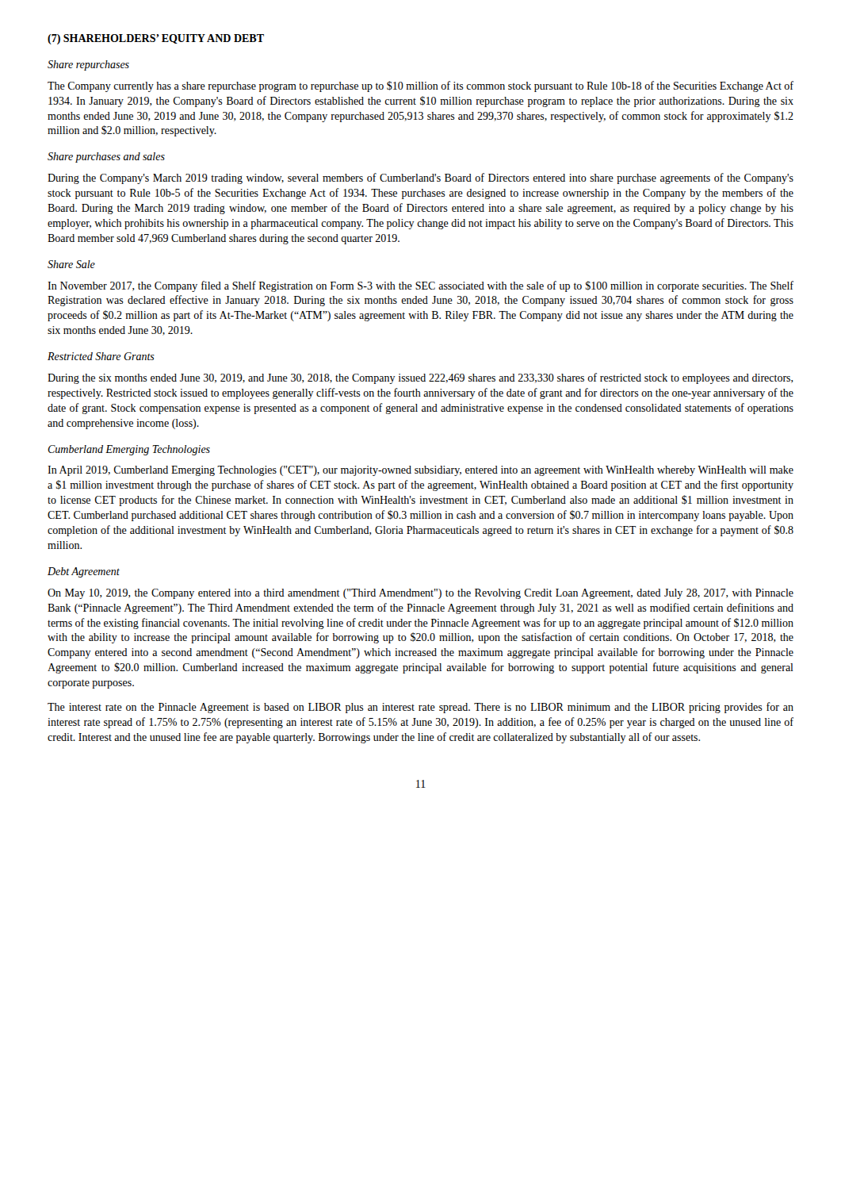(7) SHAREHOLDERS’ EQUITY AND DEBT
Share repurchases
The Company currently has a share repurchase program to repurchase up to $10 million of its common stock pursuant to Rule 10b-18 of the Securities Exchange Act of 1934. In January 2019, the Company's Board of Directors established the current $10 million repurchase program to replace the prior authorizations. During the six months ended June 30, 2019 and June 30, 2018, the Company repurchased 205,913 shares and 299,370 shares, respectively, of common stock for approximately $1.2 million and $2.0 million, respectively.
Share purchases and sales
During the Company's March 2019 trading window, several members of Cumberland's Board of Directors entered into share purchase agreements of the Company's stock pursuant to Rule 10b-5 of the Securities Exchange Act of 1934. These purchases are designed to increase ownership in the Company by the members of the Board. During the March 2019 trading window, one member of the Board of Directors entered into a share sale agreement, as required by a policy change by his employer, which prohibits his ownership in a pharmaceutical company. The policy change did not impact his ability to serve on the Company's Board of Directors. This Board member sold 47,969 Cumberland shares during the second quarter 2019.
Share Sale
In November 2017, the Company filed a Shelf Registration on Form S-3 with the SEC associated with the sale of up to $100 million in corporate securities. The Shelf Registration was declared effective in January 2018. During the six months ended June 30, 2018, the Company issued 30,704 shares of common stock for gross proceeds of $0.2 million as part of its At-The-Market (“ATM”) sales agreement with B. Riley FBR. The Company did not issue any shares under the ATM during the six months ended June 30, 2019.
Restricted Share Grants
During the six months ended June 30, 2019, and June 30, 2018, the Company issued 222,469 shares and 233,330 shares of restricted stock to employees and directors, respectively. Restricted stock issued to employees generally cliff-vests on the fourth anniversary of the date of grant and for directors on the one-year anniversary of the date of grant. Stock compensation expense is presented as a component of general and administrative expense in the condensed consolidated statements of operations and comprehensive income (loss).
Cumberland Emerging Technologies
In April 2019, Cumberland Emerging Technologies ("CET"), our majority-owned subsidiary, entered into an agreement with WinHealth whereby WinHealth will make a $1 million investment through the purchase of shares of CET stock. As part of the agreement, WinHealth obtained a Board position at CET and the first opportunity to license CET products for the Chinese market. In connection with WinHealth's investment in CET, Cumberland also made an additional $1 million investment in CET. Cumberland purchased additional CET shares through contribution of $0.3 million in cash and a conversion of $0.7 million in intercompany loans payable. Upon completion of the additional investment by WinHealth and Cumberland, Gloria Pharmaceuticals agreed to return it's shares in CET in exchange for a payment of $0.8 million.
Debt Agreement
On May 10, 2019, the Company entered into a third amendment ("Third Amendment") to the Revolving Credit Loan Agreement, dated July 28, 2017, with Pinnacle Bank (“Pinnacle Agreement”). The Third Amendment extended the term of the Pinnacle Agreement through July 31, 2021 as well as modified certain definitions and terms of the existing financial covenants. The initial revolving line of credit under the Pinnacle Agreement was for up to an aggregate principal amount of $12.0 million with the ability to increase the principal amount available for borrowing up to $20.0 million, upon the satisfaction of certain conditions. On October 17, 2018, the Company entered into a second amendment (“Second Amendment”) which increased the maximum aggregate principal available for borrowing under the Pinnacle Agreement to $20.0 million. Cumberland increased the maximum aggregate principal available for borrowing to support potential future acquisitions and general corporate purposes.
The interest rate on the Pinnacle Agreement is based on LIBOR plus an interest rate spread. There is no LIBOR minimum and the LIBOR pricing provides for an interest rate spread of 1.75% to 2.75% (representing an interest rate of 5.15% at June 30, 2019). In addition, a fee of 0.25% per year is charged on the unused line of credit. Interest and the unused line fee are payable quarterly. Borrowings under the line of credit are collateralized by substantially all of our assets.
11